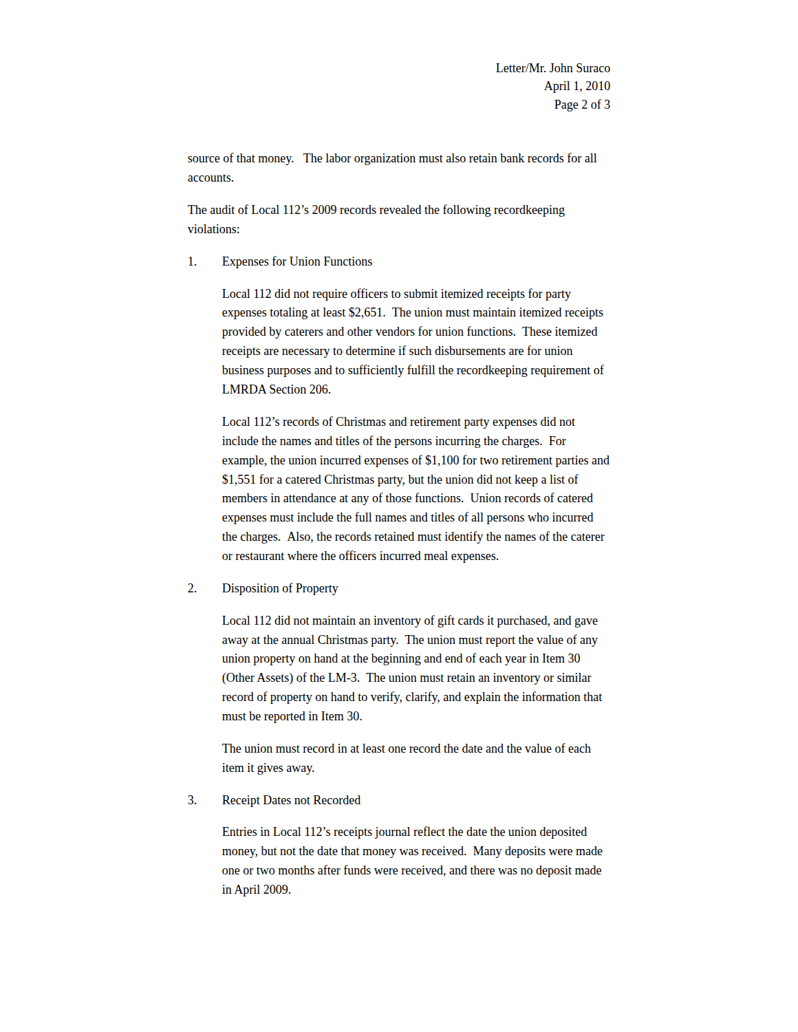Letter/Mr. John Suraco
April 1, 2010
Page 2 of 3
source of that money. The labor organization must also retain bank records for all accounts.
The audit of Local 112’s 2009 records revealed the following recordkeeping violations:
1.
Expenses for Union Functions
Local 112 did not require officers to submit itemized receipts for party expenses totaling at least $2,651. The union must maintain itemized receipts provided by caterers and other vendors for union functions. These itemized receipts are necessary to determine if such disbursements are for union business purposes and to sufficiently fulfill the recordkeeping requirement of LMRDA Section 206.
Local 112’s records of Christmas and retirement party expenses did not include the names and titles of the persons incurring the charges. For example, the union incurred expenses of $1,100 for two retirement parties and $1,551 for a catered Christmas party, but the union did not keep a list of members in attendance at any of those functions. Union records of catered expenses must include the full names and titles of all persons who incurred the charges. Also, the records retained must identify the names of the caterer or restaurant where the officers incurred meal expenses.
2.
Disposition of Property
Local 112 did not maintain an inventory of gift cards it purchased, and gave away at the annual Christmas party. The union must report the value of any union property on hand at the beginning and end of each year in Item 30 (Other Assets) of the LM-3. The union must retain an inventory or similar record of property on hand to verify, clarify, and explain the information that must be reported in Item 30.
The union must record in at least one record the date and the value of each item it gives away.
3.
Receipt Dates not Recorded
Entries in Local 112’s receipts journal reflect the date the union deposited money, but not the date that money was received. Many deposits were made one or two months after funds were received, and there was no deposit made in April 2009.